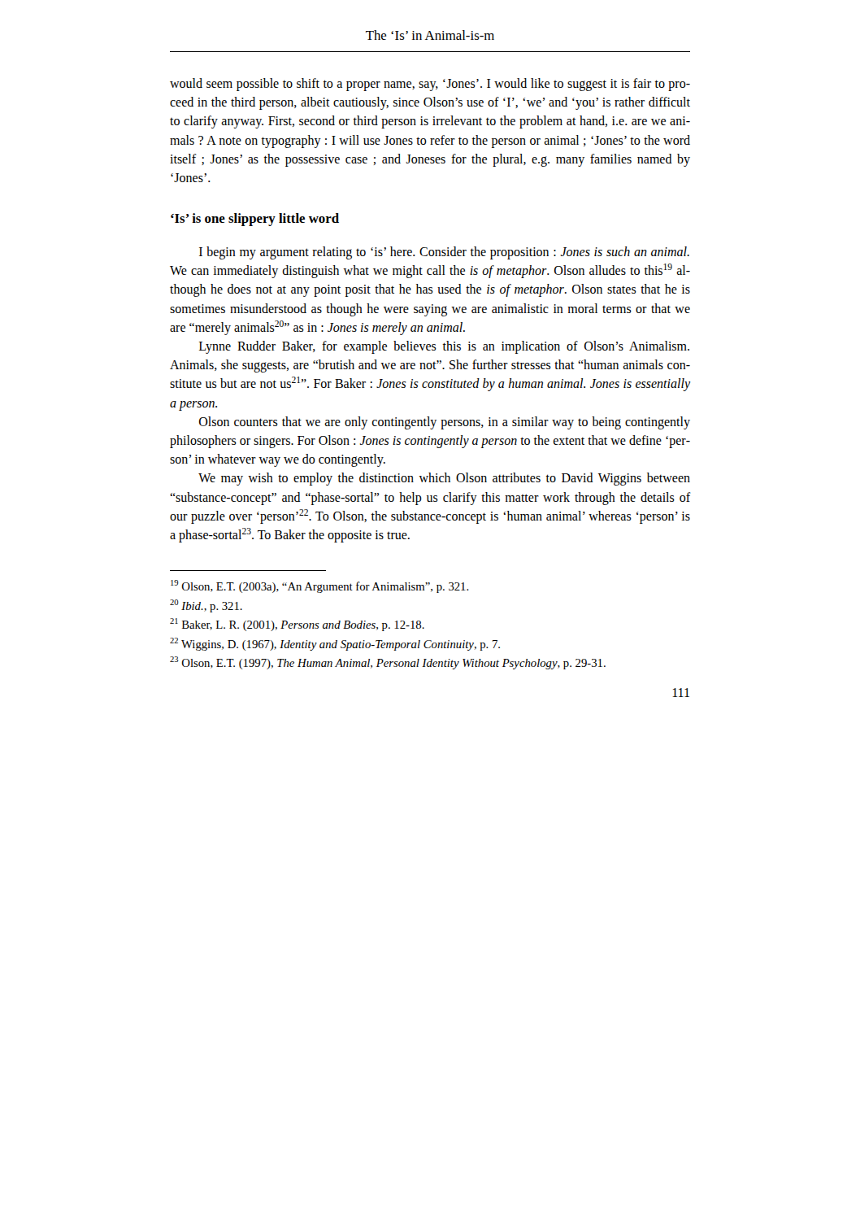The ‘Is’ in Animal-is-m
would seem possible to shift to a proper name, say, ‘Jones’. I would like to suggest it is fair to proceed in the third person, albeit cautiously, since Olson’s use of ‘I’, ‘we’ and ‘you’ is rather difficult to clarify anyway. First, second or third person is irrelevant to the problem at hand, i.e. are we animals ? A note on typography : I will use Jones to refer to the person or animal ; ‘Jones’ to the word itself ; Jones’ as the possessive case ; and Joneses for the plural, e.g. many families named by ‘Jones’.
‘Is’ is one slippery little word
I begin my argument relating to ‘is’ here. Consider the proposition : Jones is such an animal. We can immediately distinguish what we might call the is of metaphor. Olson alludes to this19 although he does not at any point posit that he has used the is of metaphor. Olson states that he is sometimes misunderstood as though he were saying we are animalistic in moral terms or that we are “merely animals20” as in : Jones is merely an animal.
Lynne Rudder Baker, for example believes this is an implication of Olson’s Animalism. Animals, she suggests, are “brutish and we are not”. She further stresses that “human animals constitute us but are not us21”. For Baker : Jones is constituted by a human animal. Jones is essentially a person.
Olson counters that we are only contingently persons, in a similar way to being contingently philosophers or singers. For Olson : Jones is contingently a person to the extent that we define ‘person’ in whatever way we do contingently.
We may wish to employ the distinction which Olson attributes to David Wiggins between “substance-concept” and “phase-sortal” to help us clarify this matter work through the details of our puzzle over ‘person’22. To Olson, the substance-concept is ‘human animal’ whereas ‘person’ is a phase-sortal23. To Baker the opposite is true.
19 Olson, E.T. (2003a), “An Argument for Animalism”, p. 321.
20 Ibid., p. 321.
21 Baker, L. R. (2001), Persons and Bodies, p. 12-18.
22 Wiggins, D. (1967), Identity and Spatio-Temporal Continuity, p. 7.
23 Olson, E.T. (1997), The Human Animal, Personal Identity Without Psychology, p. 29-31.
111